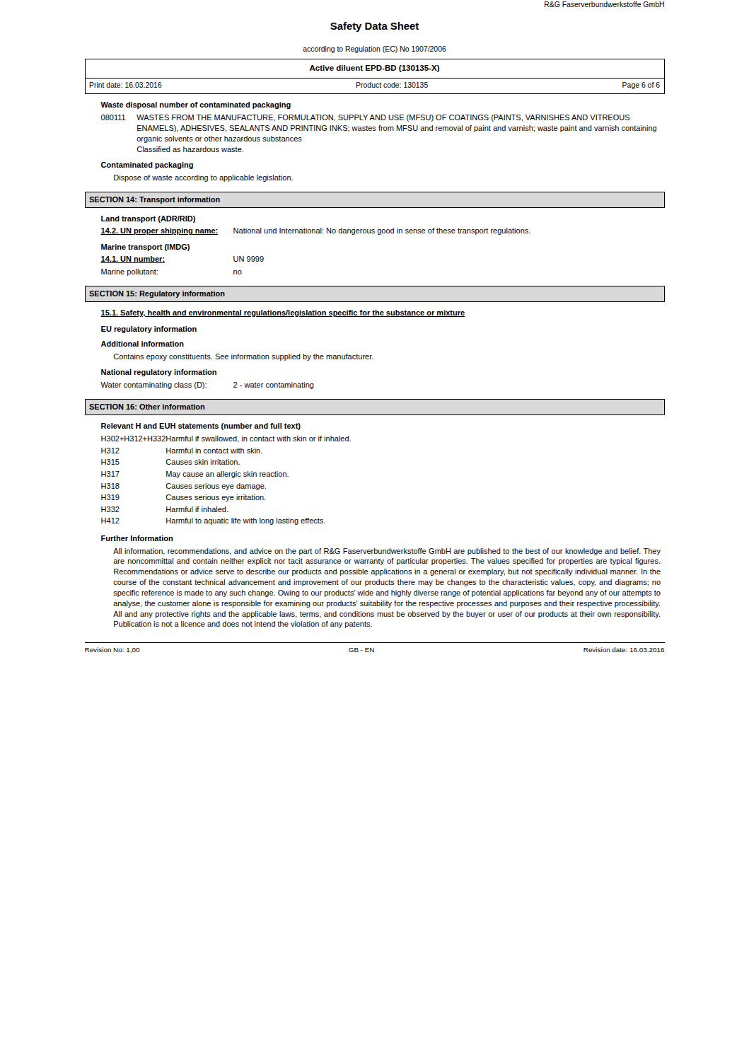R&G Faserverbundwerkstoffe GmbH
Safety Data Sheet
according to Regulation (EC) No 1907/2006
Active diluent EPD-BD (130135-X)
Print date: 16.03.2016 Product code: 130135 Page 6 of 6
Waste disposal number of contaminated packaging
080111
WASTES FROM THE MANUFACTURE, FORMULATION, SUPPLY AND USE (MFSU) OF COATINGS (PAINTS, VARNISHES AND VITREOUS ENAMELS), ADHESIVES, SEALANTS AND PRINTING INKS; wastes from MFSU and removal of paint and varnish; waste paint and varnish containing organic solvents or other hazardous substances
Classified as hazardous waste.
Contaminated packaging
Dispose of waste according to applicable legislation.
SECTION 14: Transport information
Land transport (ADR/RID)
14.2. UN proper shipping name:
National und International: No dangerous good in sense of these transport regulations.
Marine transport (IMDG)
14.1. UN number:
UN 9999
Marine pollutant:
no
SECTION 15: Regulatory information
15.1. Safety, health and environmental regulations/legislation specific for the substance or mixture
EU regulatory information
Additional information
Contains epoxy constituents. See information supplied by the manufacturer.
National regulatory information
Water contaminating class (D):
2 - water contaminating
SECTION 16: Other information
Relevant H and EUH statements (number and full text)
| H302+H312+H332 | Harmful if swallowed, in contact with skin or if inhaled. |
| H312 | Harmful in contact with skin. |
| H315 | Causes skin irritation. |
| H317 | May cause an allergic skin reaction. |
| H318 | Causes serious eye damage. |
| H319 | Causes serious eye irritation. |
| H332 | Harmful if inhaled. |
| H412 | Harmful to aquatic life with long lasting effects. |
Further Information
All information, recommendations, and advice on the part of R&G Faserverbundwerkstoffe GmbH are published to the best of our knowledge and belief. They are noncommittal and contain neither explicit nor tacit assurance or warranty of particular properties. The values specified for properties are typical figures. Recommendations or advice serve to describe our products and possible applications in a general or exemplary, but not specifically individual manner. In the course of the constant technical advancement and improvement of our products there may be changes to the characteristic values, copy, and diagrams; no specific reference is made to any such change. Owing to our products' wide and highly diverse range of potential applications far beyond any of our attempts to analyse, the customer alone is responsible for examining our products' suitability for the respective processes and purposes and their respective processibility. All and any protective rights and the applicable laws, terms, and conditions must be observed by the buyer or user of our products at their own responsibility. Publication is not a licence and does not intend the violation of any patents.
Revision No: 1,00 GB - EN Revision date: 16.03.2016